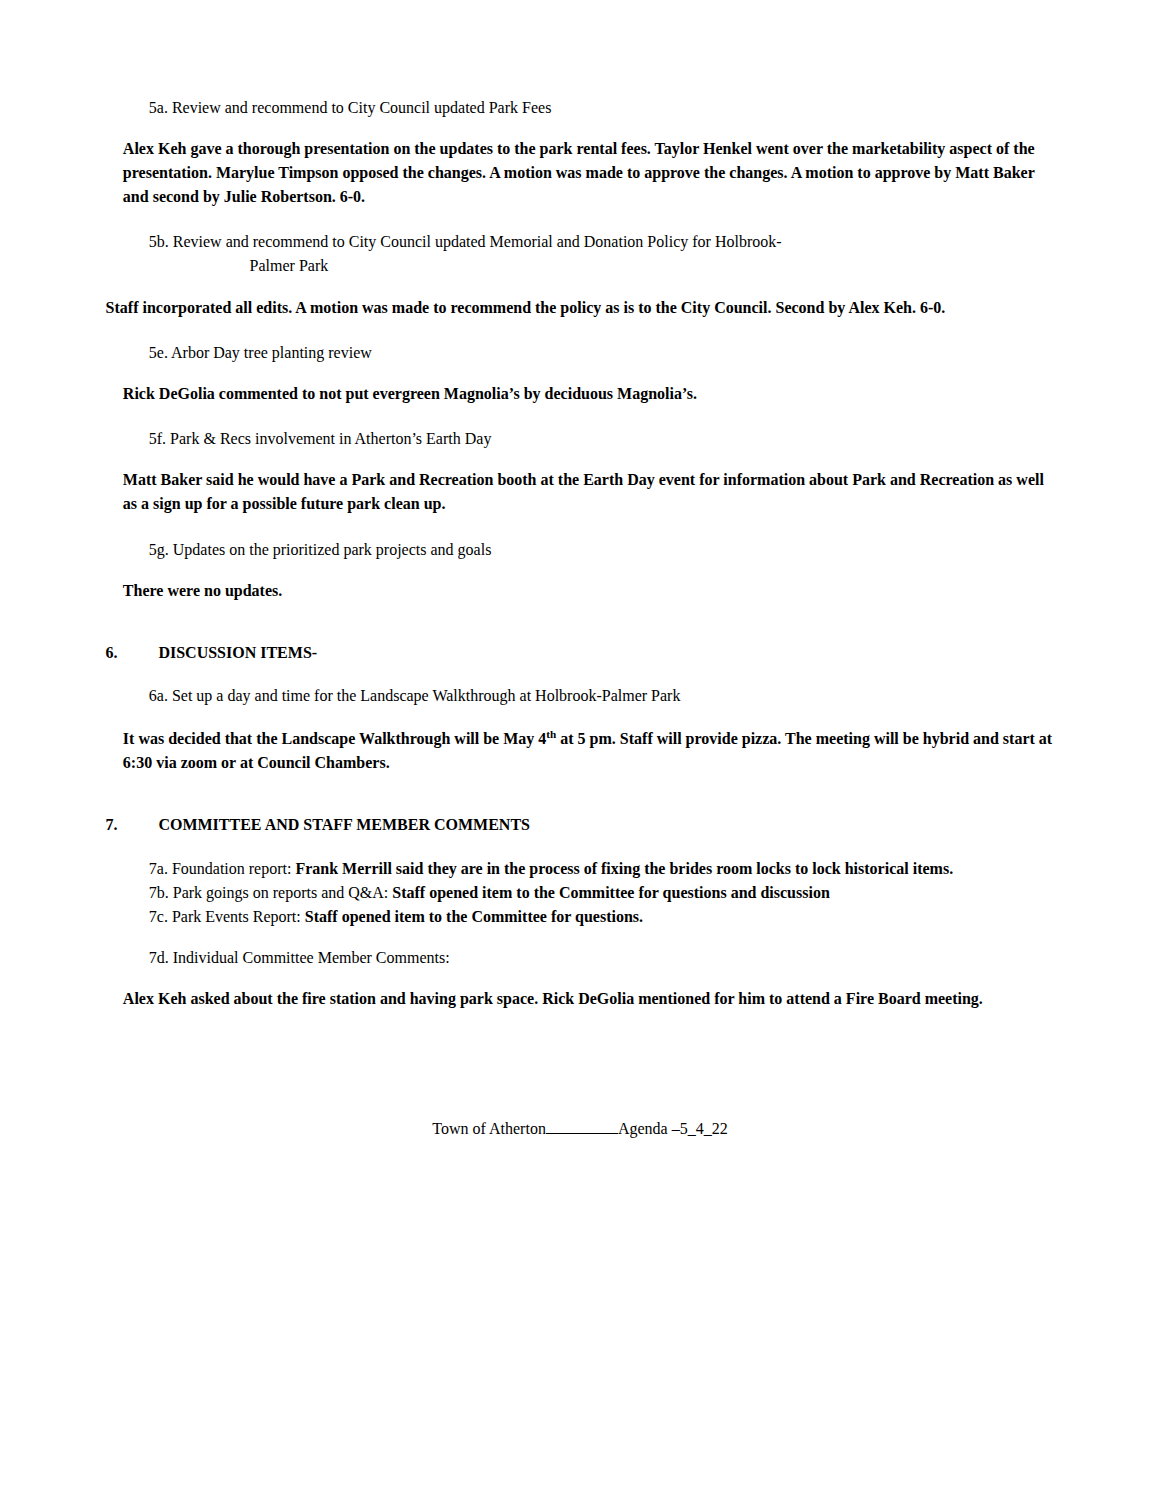5a. Review and recommend to City Council updated Park Fees
Alex Keh gave a thorough presentation on the updates to the park rental fees. Taylor Henkel went over the marketability aspect of the presentation. Marylue Timpson opposed the changes. A motion was made to approve the changes. A motion to approve by Matt Baker and second by Julie Robertson. 6-0.
5b. Review and recommend to City Council updated Memorial and Donation Policy for Holbrook-
Palmer Park
Staff incorporated all edits. A motion was made to recommend the policy as is to the City Council. Second by Alex Keh. 6-0.
5e. Arbor Day tree planting review
Rick DeGolia commented to not put evergreen Magnolia’s by deciduous Magnolia’s.
5f. Park & Recs involvement in Atherton’s Earth Day
Matt Baker said he would have a Park and Recreation booth at the Earth Day event for information about Park and Recreation as well as a sign up for a possible future park clean up.
5g. Updates on the prioritized park projects and goals
There were no updates.
6. DISCUSSION ITEMS-
6a. Set up a day and time for the Landscape Walkthrough at Holbrook-Palmer Park
It was decided that the Landscape Walkthrough will be May 4th at 5 pm. Staff will provide pizza. The meeting will be hybrid and start at 6:30 via zoom or at Council Chambers.
7. COMMITTEE AND STAFF MEMBER COMMENTS
7a. Foundation report: Frank Merrill said they are in the process of fixing the brides room locks to lock historical items.
7b. Park goings on reports and Q&A: Staff opened item to the Committee for questions and discussion
7c. Park Events Report: Staff opened item to the Committee for questions.
7d. Individual Committee Member Comments:
Alex Keh asked about the fire station and having park space. Rick DeGolia mentioned for him to attend a Fire Board meeting.
Town of Atherton Agenda –5_4_22